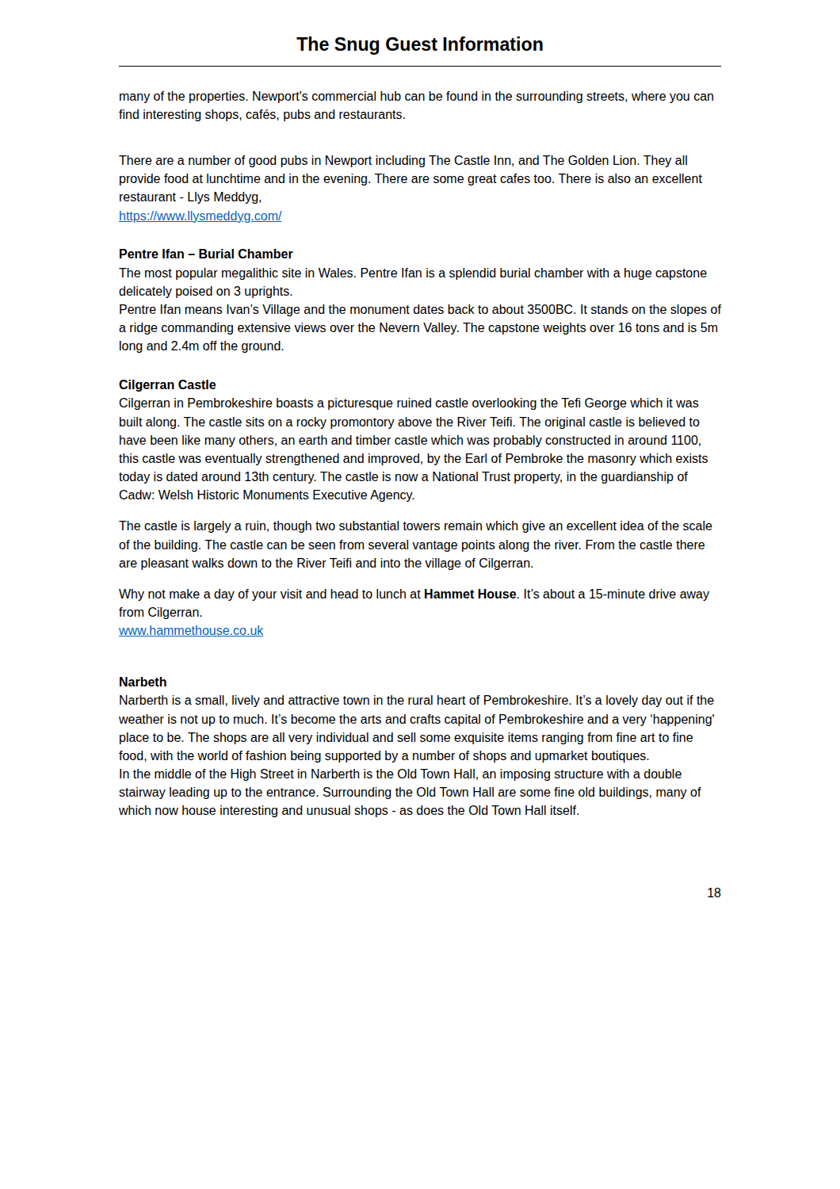The Snug Guest Information
many of the properties. Newport's commercial hub can be found in the surrounding streets, where you can find interesting shops, cafés, pubs and restaurants.
There are a number of good pubs in Newport including The Castle Inn, and The Golden Lion. They all provide food at lunchtime and in the evening. There are some great cafes too. There is also an excellent restaurant - Llys Meddyg,
https://www.llysmeddyg.com/
Pentre Ifan – Burial Chamber
The most popular megalithic site in Wales. Pentre Ifan is a splendid burial chamber with a huge capstone delicately poised on 3 uprights.
Pentre Ifan means Ivan’s Village and the monument dates back to about 3500BC. It stands on the slopes of a ridge commanding extensive views over the Nevern Valley. The capstone weights over 16 tons and is 5m long and 2.4m off the ground.
Cilgerran Castle
Cilgerran in Pembrokeshire boasts a picturesque ruined castle overlooking the Tefi George which it was built along. The castle sits on a rocky promontory above the River Teifi. The original castle is believed to have been like many others, an earth and timber castle which was probably constructed in around 1100, this castle was eventually strengthened and improved, by the Earl of Pembroke the masonry which exists today is dated around 13th century. The castle is now a National Trust property, in the guardianship of Cadw: Welsh Historic Monuments Executive Agency.
The castle is largely a ruin, though two substantial towers remain which give an excellent idea of the scale of the building. The castle can be seen from several vantage points along the river. From the castle there are pleasant walks down to the River Teifi and into the village of Cilgerran.
Why not make a day of your visit and head to lunch at Hammet House. It’s about a 15-minute drive away from Cilgerran.
www.hammethouse.co.uk
Narbeth
Narberth is a small, lively and attractive town in the rural heart of Pembrokeshire. It’s a lovely day out if the weather is not up to much. It’s become the arts and crafts capital of Pembrokeshire and a very ‘happening' place to be. The shops are all very individual and sell some exquisite items ranging from fine art to fine food, with the world of fashion being supported by a number of shops and upmarket boutiques.
In the middle of the High Street in Narberth is the Old Town Hall, an imposing structure with a double stairway leading up to the entrance. Surrounding the Old Town Hall are some fine old buildings, many of which now house interesting and unusual shops - as does the Old Town Hall itself.
18